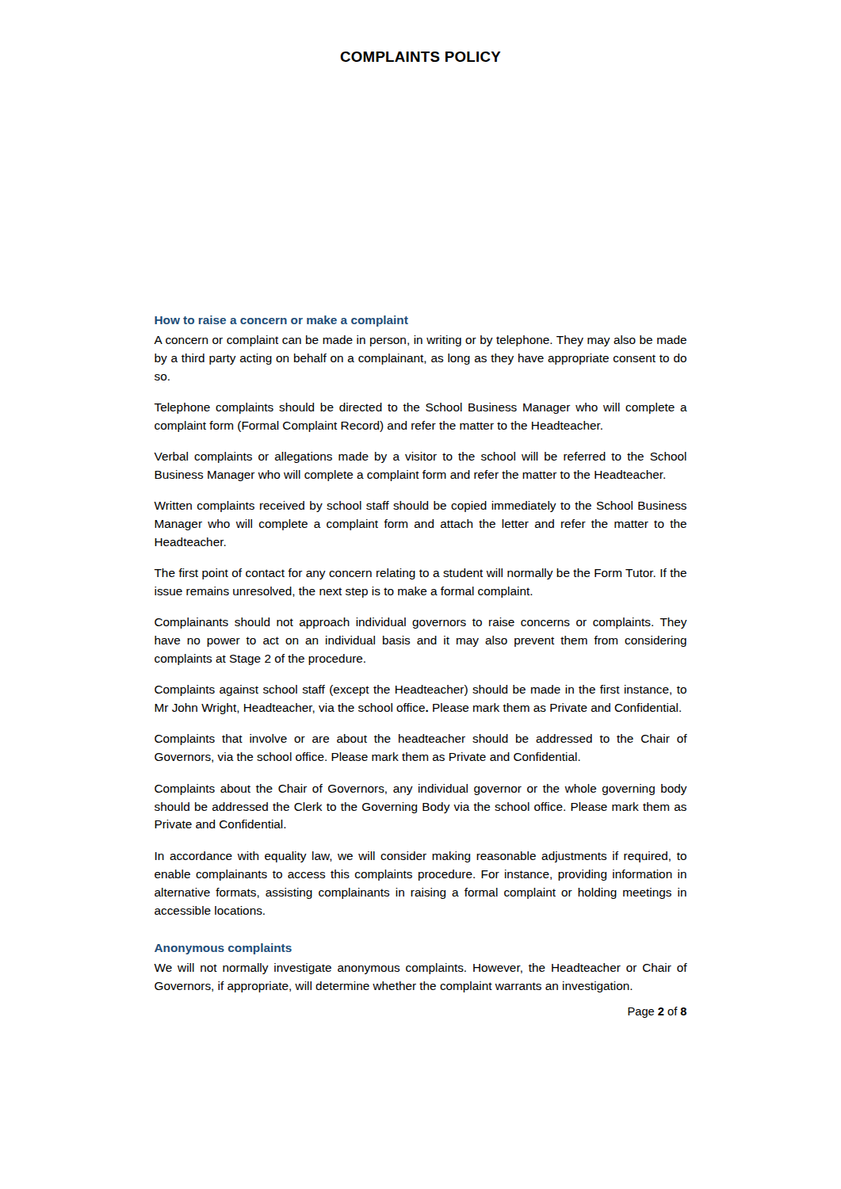COMPLAINTS POLICY
How to raise a concern or make a complaint
A concern or complaint can be made in person, in writing or by telephone. They may also be made by a third party acting on behalf on a complainant, as long as they have appropriate consent to do so.
Telephone complaints should be directed to the School Business Manager who will complete a complaint form (Formal Complaint Record) and refer the matter to the Headteacher.
Verbal complaints or allegations made by a visitor to the school will be referred to the School Business Manager who will complete a complaint form and refer the matter to the Headteacher.
Written complaints received by school staff should be copied immediately to the School Business Manager who will complete a complaint form and attach the letter and refer the matter to the Headteacher.
The first point of contact for any concern relating to a student will normally be the Form Tutor. If the issue remains unresolved, the next step is to make a formal complaint.
Complainants should not approach individual governors to raise concerns or complaints. They have no power to act on an individual basis and it may also prevent them from considering complaints at Stage 2 of the procedure.
Complaints against school staff (except the Headteacher) should be made in the first instance, to Mr John Wright, Headteacher, via the school office. Please mark them as Private and Confidential.
Complaints that involve or are about the headteacher should be addressed to the Chair of Governors, via the school office. Please mark them as Private and Confidential.
Complaints about the Chair of Governors, any individual governor or the whole governing body should be addressed the Clerk to the Governing Body via the school office. Please mark them as Private and Confidential.
In accordance with equality law, we will consider making reasonable adjustments if required, to enable complainants to access this complaints procedure. For instance, providing information in alternative formats, assisting complainants in raising a formal complaint or holding meetings in accessible locations.
Anonymous complaints
We will not normally investigate anonymous complaints. However, the Headteacher or Chair of Governors, if appropriate, will determine whether the complaint warrants an investigation.
Page 2 of 8